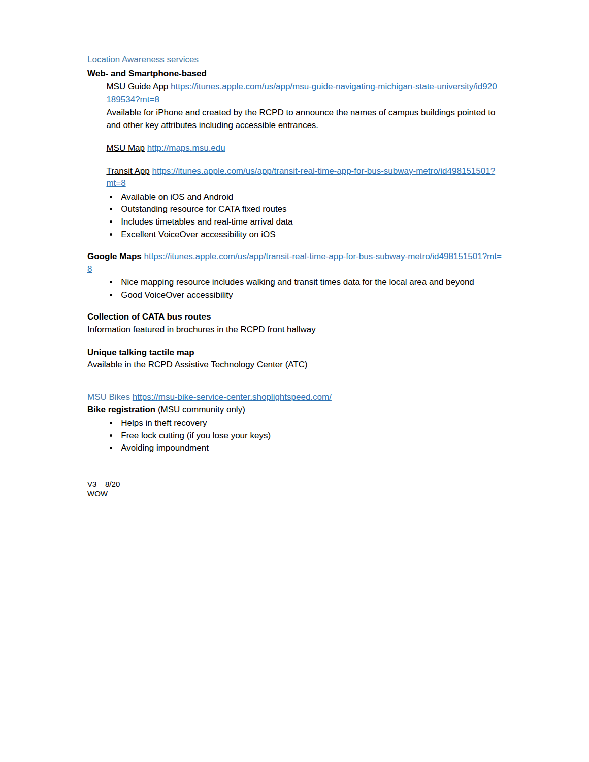Location Awareness services
Web- and Smartphone-based
MSU Guide App https://itunes.apple.com/us/app/msu-guide-navigating-michigan-state-university/id920189534?mt=8
Available for iPhone and created by the RCPD to announce the names of campus buildings pointed to and other key attributes including accessible entrances.
MSU Map http://maps.msu.edu
Transit App https://itunes.apple.com/us/app/transit-real-time-app-for-bus-subway-metro/id498151501?mt=8
Available on iOS and Android
Outstanding resource for CATA fixed routes
Includes timetables and real-time arrival data
Excellent VoiceOver accessibility on iOS
Google Maps https://itunes.apple.com/us/app/transit-real-time-app-for-bus-subway-metro/id498151501?mt=8
Nice mapping resource includes walking and transit times data for the local area and beyond
Good VoiceOver accessibility
Collection of CATA bus routes
Information featured in brochures in the RCPD front hallway
Unique talking tactile map
Available in the RCPD Assistive Technology Center (ATC)
MSU Bikes https://msu-bike-service-center.shoplightspeed.com/
Bike registration (MSU community only)
Helps in theft recovery
Free lock cutting (if you lose your keys)
Avoiding impoundment
V3 – 8/20
WOW